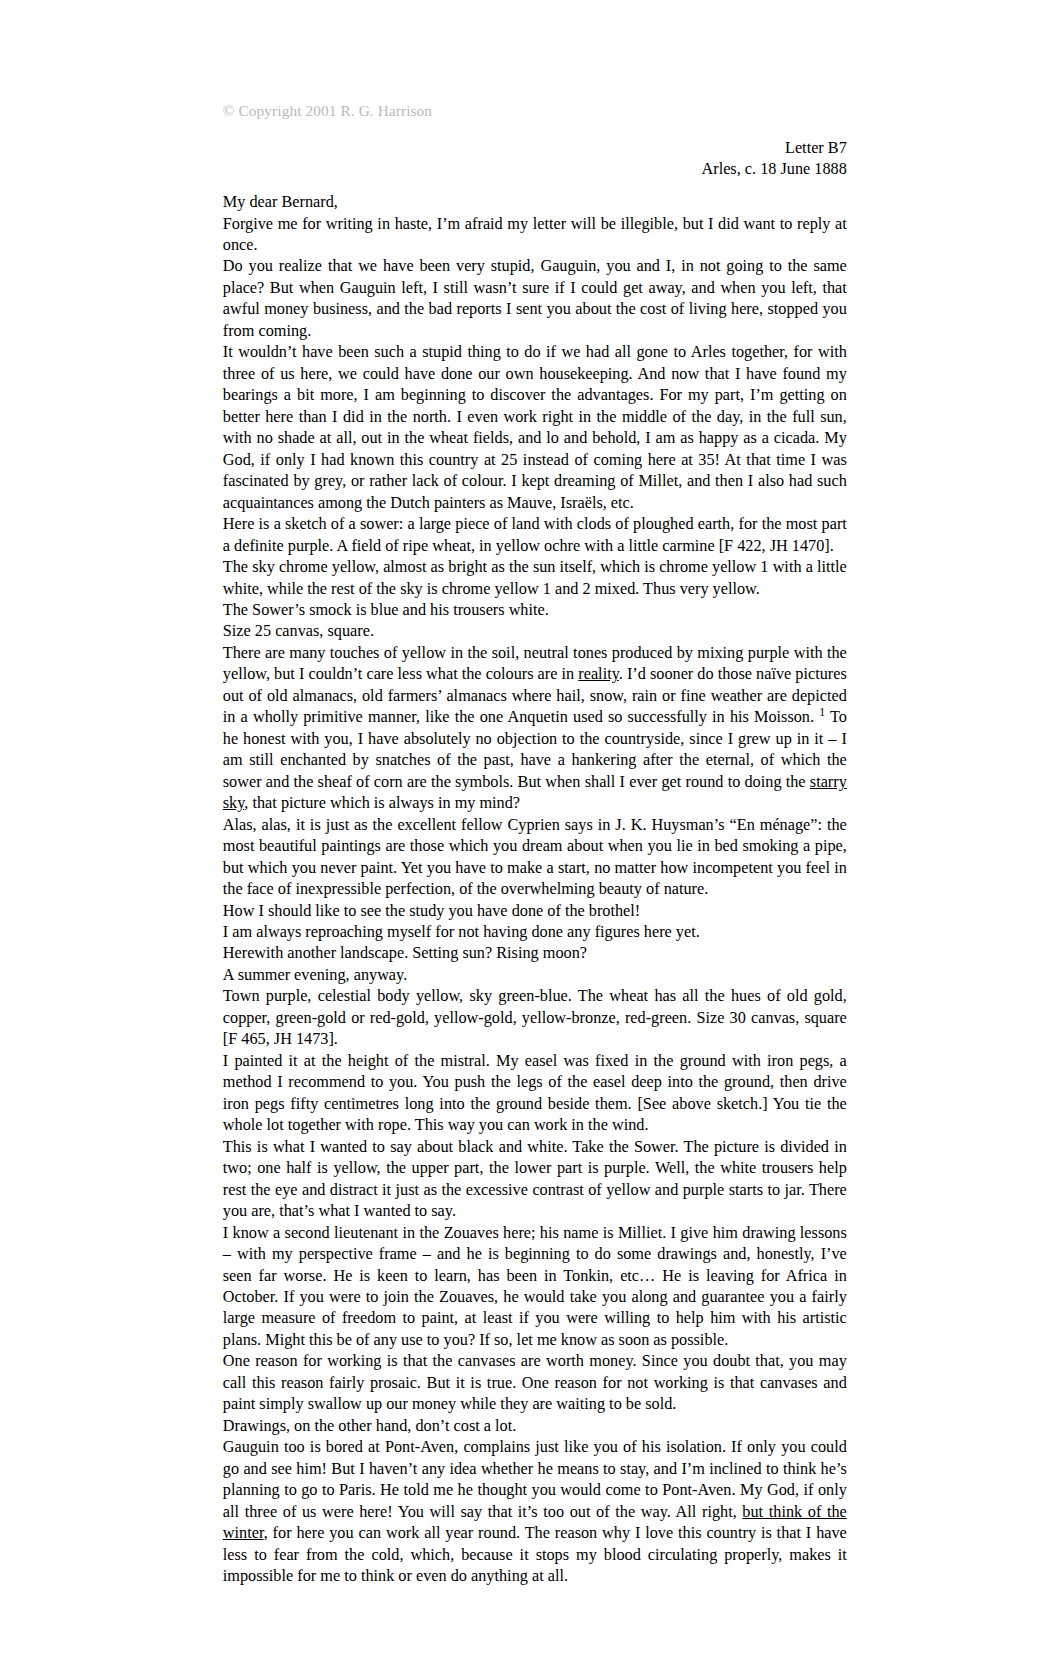© Copyright 2001 R. G. Harrison
Letter B7
Arles, c. 18 June 1888
My dear Bernard,
Forgive me for writing in haste, I’m afraid my letter will be illegible, but I did want to reply at once.
Do you realize that we have been very stupid, Gauguin, you and I, in not going to the same place? But when Gauguin left, I still wasn’t sure if I could get away, and when you left, that awful money business, and the bad reports I sent you about the cost of living here, stopped you from coming.
It wouldn’t have been such a stupid thing to do if we had all gone to Arles together, for with three of us here, we could have done our own housekeeping. And now that I have found my bearings a bit more, I am beginning to discover the advantages. For my part, I’m getting on better here than I did in the north. I even work right in the middle of the day, in the full sun, with no shade at all, out in the wheat fields, and lo and behold, I am as happy as a cicada. My God, if only I had known this country at 25 instead of coming here at 35! At that time I was fascinated by grey, or rather lack of colour. I kept dreaming of Millet, and then I also had such acquaintances among the Dutch painters as Mauve, Israëls, etc.
Here is a sketch of a sower: a large piece of land with clods of ploughed earth, for the most part a definite purple. A field of ripe wheat, in yellow ochre with a little carmine [F 422, JH 1470].
The sky chrome yellow, almost as bright as the sun itself, which is chrome yellow 1 with a little white, while the rest of the sky is chrome yellow 1 and 2 mixed. Thus very yellow.
The Sower’s smock is blue and his trousers white.
Size 25 canvas, square.
There are many touches of yellow in the soil, neutral tones produced by mixing purple with the yellow, but I couldn’t care less what the colours are in reality. I’d sooner do those naïve pictures out of old almanacs, old farmers’ almanacs where hail, snow, rain or fine weather are depicted in a wholly primitive manner, like the one Anquetin used so successfully in his Moisson. 1 To he honest with you, I have absolutely no objection to the countryside, since I grew up in it – I am still enchanted by snatches of the past, have a hankering after the eternal, of which the sower and the sheaf of corn are the symbols. But when shall I ever get round to doing the starry sky, that picture which is always in my mind?
Alas, alas, it is just as the excellent fellow Cyprien says in J. K. Huysman’s “En ménage”: the most beautiful paintings are those which you dream about when you lie in bed smoking a pipe, but which you never paint. Yet you have to make a start, no matter how incompetent you feel in the face of inexpressible perfection, of the overwhelming beauty of nature.
How I should like to see the study you have done of the brothel!
I am always reproaching myself for not having done any figures here yet.
Herewith another landscape. Setting sun? Rising moon?
A summer evening, anyway.
Town purple, celestial body yellow, sky green-blue. The wheat has all the hues of old gold, copper, green-gold or red-gold, yellow-gold, yellow-bronze, red-green. Size 30 canvas, square [F 465, JH 1473].
I painted it at the height of the mistral. My easel was fixed in the ground with iron pegs, a method I recommend to you. You push the legs of the easel deep into the ground, then drive iron pegs fifty centimetres long into the ground beside them. [See above sketch.] You tie the whole lot together with rope. This way you can work in the wind.
This is what I wanted to say about black and white. Take the Sower. The picture is divided in two; one half is yellow, the upper part, the lower part is purple. Well, the white trousers help rest the eye and distract it just as the excessive contrast of yellow and purple starts to jar. There you are, that’s what I wanted to say.
I know a second lieutenant in the Zouaves here; his name is Milliet. I give him drawing lessons – with my perspective frame – and he is beginning to do some drawings and, honestly, I’ve seen far worse. He is keen to learn, has been in Tonkin, etc… He is leaving for Africa in October. If you were to join the Zouaves, he would take you along and guarantee you a fairly large measure of freedom to paint, at least if you were willing to help him with his artistic plans. Might this be of any use to you? If so, let me know as soon as possible.
One reason for working is that the canvases are worth money. Since you doubt that, you may call this reason fairly prosaic. But it is true. One reason for not working is that canvases and paint simply swallow up our money while they are waiting to be sold.
Drawings, on the other hand, don’t cost a lot.
Gauguin too is bored at Pont-Aven, complains just like you of his isolation. If only you could go and see him! But I haven’t any idea whether he means to stay, and I’m inclined to think he’s planning to go to Paris. He told me he thought you would come to Pont-Aven. My God, if only all three of us were here! You will say that it’s too out of the way. All right, but think of the winter, for here you can work all year round. The reason why I love this country is that I have less to fear from the cold, which, because it stops my blood circulating properly, makes it impossible for me to think or even do anything at all.